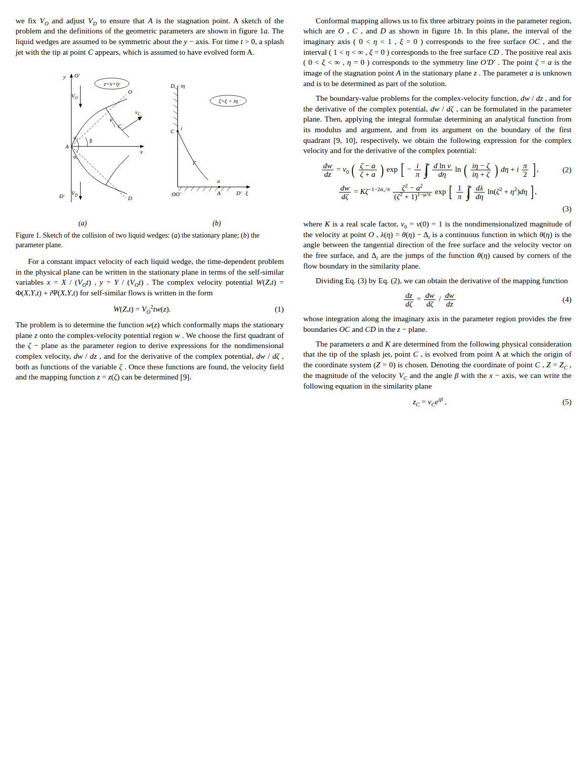we fix VO and adjust VD to ensure that A is the stagnation point. A sketch of the problem and the definitions of the geometric parameters are shown in figure 1a. The liquid wedges are assumed to be symmetric about the y − axis. For time t > 0, a splash jet with the tip at point C appears, which is assumed to have evolved form A.
y O′ x A VO VD D′ z=x+iy O D C vC α+ α− β μ D iη ξ ζ=ξ + iη C i Γ a A OO′ D′
(a)(b)
Figure 1. Sketch of the collision of two liquid wedges: (a) the stationary plane; (b) the parameter plane.
For a constant impact velocity of each liquid wedge, the time-dependent problem in the physical plane can be written in the stationary plane in terms of the self-similar variables x = X / (VOt) , y = Y / (VOt) . The complex velocity potential W(Z,t) = Φ(X,Y,t) + i Ψ(X,Y,t) for self-similar flows is written in the form
W(Z,t) = VO2tw(z). (1)
The problem is to determine the function w(z) which conformally maps the stationary plane z onto the complex-velocity potential region w . We choose the first quadrant of the ζ − plane as the parameter region to derive expressions for the nondimensional complex velocity, dw / dz , and for the derivative of the complex potential, dw / dζ , both as functions of the variable ζ . Once these functions are found, the velocity field and the mapping function z = z(ζ) can be determined [9].
Conformal mapping allows us to fix three arbitrary points in the parameter region, which are O , C , and D as shown in figure 1b. In this plane, the interval of the imaginary axis ( 0 < η < 1 , ξ = 0 ) corresponds to the free surface OC , and the interval ( 1 < η < ∞ , ξ = 0 ) corresponds to the free surface CD . The positive real axis ( 0 < ξ < ∞ , η = 0 ) corresponds to the symmetry line O′D′ . The point ζ = a is the image of the stagnation point A in the stationary plane z . The parameter a is unknown and is to be determined as part of the solution.
The boundary-value problems for the complex-velocity function, dw / dz , and for the derivative of the complex potential, dw / dζ , can be formulated in the parameter plane. Then, applying the integral formulae determining an analytical function from its modulus and argument, and from its argument on the boundary of the first quadrant [9, 10], respectively, we obtain the following expression for the complex velocity and for the derivative of the complex potential:
dw dz = v0 ( ζ − a ζ + a ) exp [ − iπ ∞∫0 d ln v dη ln ( iη − ζ iη + ζ ) dη + i π 2 ], (2)
dw dζ = Kζ−1−2α+/π ζ2 − a2(ζ2 + 1)1−μ/π exp [ 1 π ∞∫0 dλ dη ln(ζ2 + η2)dη ],
(3)
where K is a real scale factor, v0 = v(0) = 1 is the nondimensionalized magnitude of the velocity at point O , λ(η) = θ(η) − Δi is a continuous function in which θ(η) is the angle between the tangential direction of the free surface and the velocity vector on the free surface, and Δi are the jumps of the function θ(η) caused by corners of the flow boundary in the similarity plane.
Dividing Eq. (3) by Eq. (2), we can obtain the derivative of the mapping function
dz dζ = dw dζ / dw dz (4)
whose integration along the imaginary axis in the parameter region provides the free boundaries OC and CD in the z − plane.
The parameters a and K are determined from the following physical consideration that the tip of the splash jet, point C , is evolved from point A at which the origin of the coordinate system (Z = 0) is chosen. Denoting the coordinate of point C , Z = ZC , the magnitude of the velocity VC and the angle β with the x − axis, we can write the following equation in the similarity plane
zC = vCeiβ , (5)